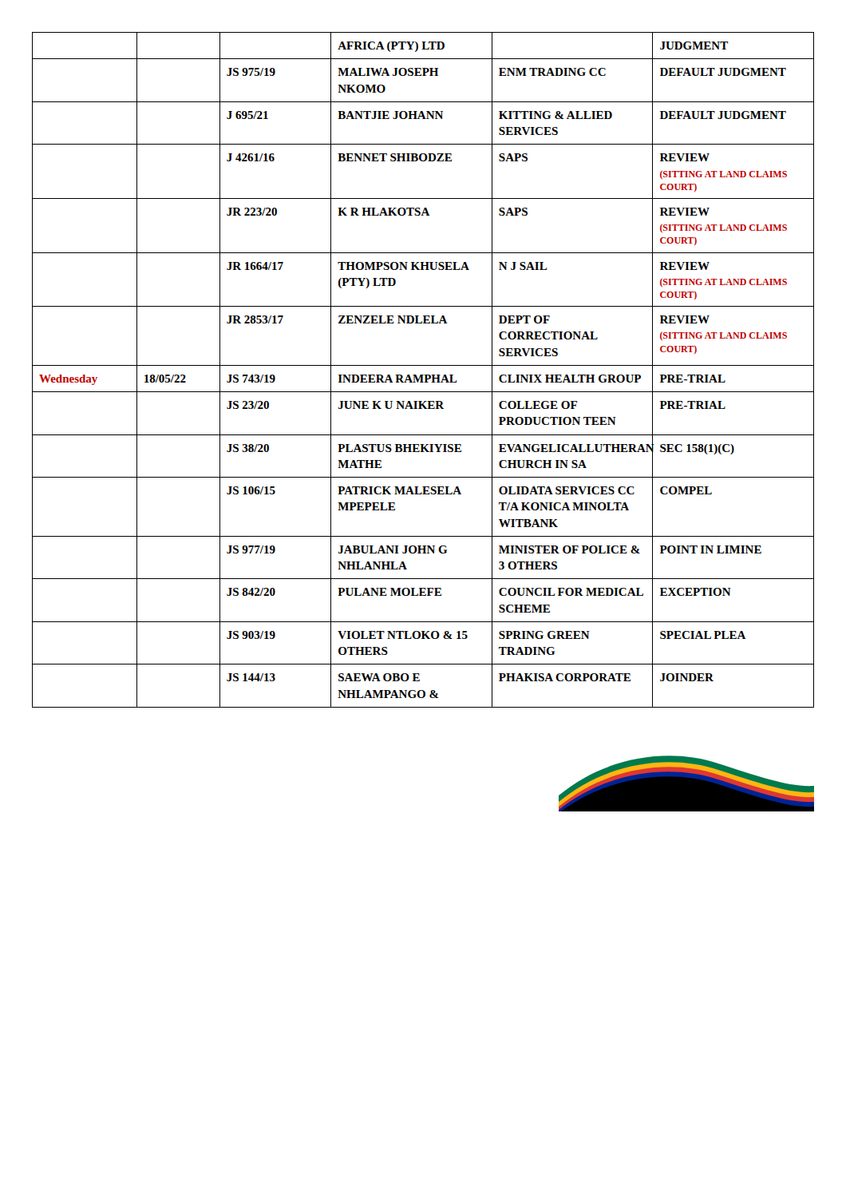| | | | AFRICA (PTY) LTD | | JUDGMENT |
| | | JS 975/19 | MALIWA JOSEPH NKOMO | ENM TRADING CC | DEFAULT JUDGMENT |
| | | J 695/21 | BANTJIE JOHANN | KITTING & ALLIED SERVICES | DEFAULT JUDGMENT |
| | | J 4261/16 | BENNET SHIBODZE | SAPS | REVIEW (SITTING AT LAND CLAIMS COURT) |
| | | JR 223/20 | K R HLAKOTSA | SAPS | REVIEW (SITTING AT LAND CLAIMS COURT) |
| | | JR 1664/17 | THOMPSON KHUSELA (PTY) LTD | N J SAIL | REVIEW (SITTING AT LAND CLAIMS COURT) |
| | | JR 2853/17 | ZENZELE NDLELA | DEPT OF CORRECTIONAL SERVICES | REVIEW (SITTING AT LAND CLAIMS COURT) |
| Wednesday | 18/05/22 | JS 743/19 | INDEERA RAMPHAL | CLINIX HEALTH GROUP | PRE-TRIAL |
| | | JS 23/20 | JUNE K U NAIKER | COLLEGE OF PRODUCTION TEEN | PRE-TRIAL |
| | | JS 38/20 | PLASTUS BHEKIYISE MATHE | EVANGELICALLUTHERAN CHURCH IN SA | SEC 158(1)(C) |
| | | JS 106/15 | PATRICK MALESELA MPEPELE | OLIDATA SERVICES CC T/A KONICA MINOLTA WITBANK | COMPEL |
| | | JS 977/19 | JABULANI JOHN G NHLANHLA | MINISTER OF POLICE & 3 OTHERS | POINT IN LIMINE |
| | | JS 842/20 | PULANE MOLEFE | COUNCIL FOR MEDICAL SCHEME | EXCEPTION |
| | | JS 903/19 | VIOLET NTLOKO & 15 OTHERS | SPRING GREEN TRADING | SPECIAL PLEA |
| | | JS 144/13 | SAEWA OBO E NHLAMPANGO & | PHAKISA CORPORATE | JOINDER |